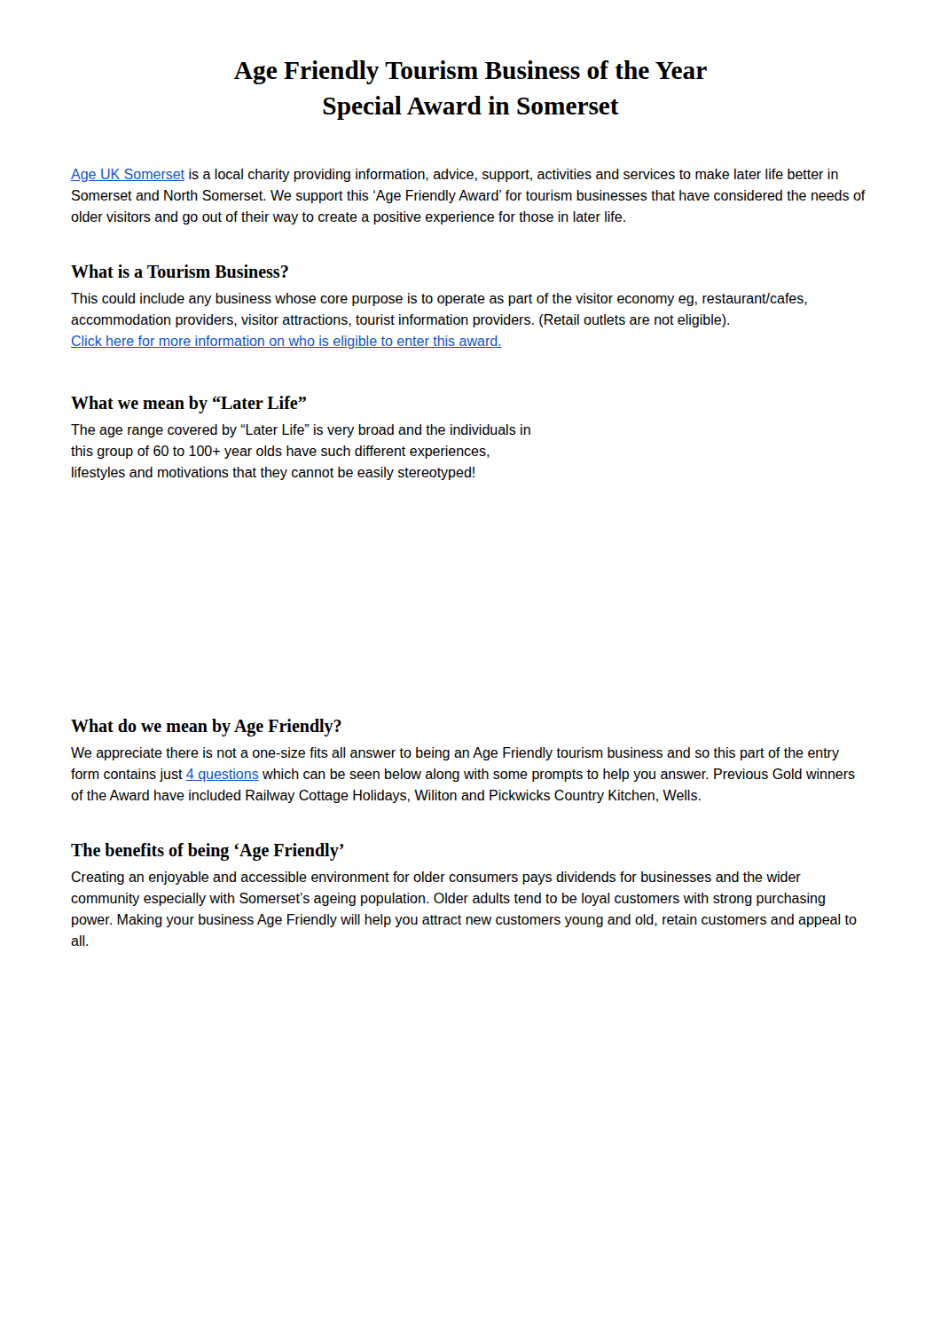Age Friendly Tourism Business of the Year
Special Award in Somerset
Age UK Somerset is a local charity providing information, advice, support, activities and services to make later life better in Somerset and North Somerset. We support this ‘Age Friendly Award’ for tourism businesses that have considered the needs of older visitors and go out of their way to create a positive experience for those in later life.
What is a Tourism Business?
This could include any business whose core purpose is to operate as part of the visitor economy eg, restaurant/cafes, accommodation providers, visitor attractions, tourist information providers. (Retail outlets are not eligible).
Click here for more information on who is eligible to enter this award.
What we mean by “Later Life”
The age range covered by “Later Life” is very broad and the individuals in this group of 60 to 100+ year olds have such different experiences, lifestyles and motivations that they cannot be easily stereotyped!
What do we mean by Age Friendly?
We appreciate there is not a one-size fits all answer to being an Age Friendly tourism business and so this part of the entry form contains just 4 questions which can be seen below along with some prompts to help you answer. Previous Gold winners of the Award have included Railway Cottage Holidays, Wiliton and Pickwicks Country Kitchen, Wells.
The benefits of being ‘Age Friendly’
Creating an enjoyable and accessible environment for older consumers pays dividends for businesses and the wider community especially with Somerset’s ageing population. Older adults tend to be loyal customers with strong purchasing power. Making your business Age Friendly will help you attract new customers young and old, retain customers and appeal to all.